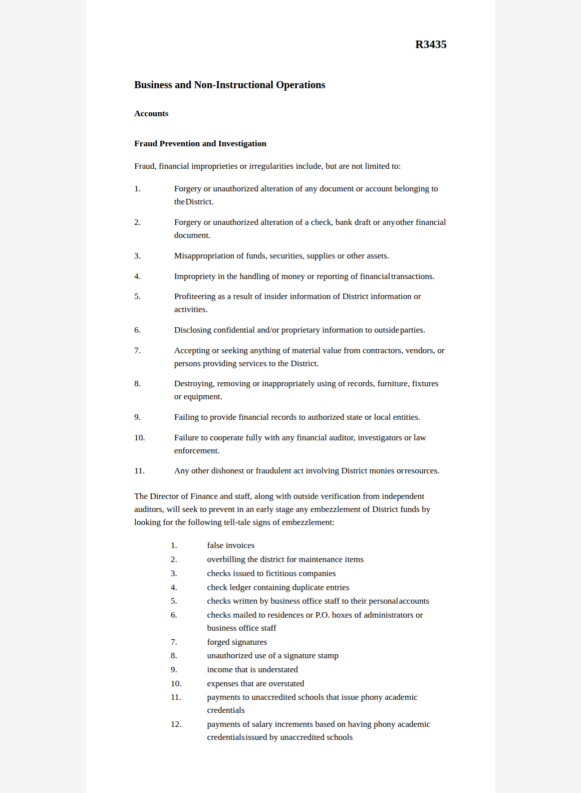R3435
Business and Non-Instructional Operations
Accounts
Fraud Prevention and Investigation
Fraud, financial improprieties or irregularities include, but are not limited to:
Forgery or unauthorized alteration of any document or account belonging to the District.
Forgery or unauthorized alteration of a check, bank draft or any other financial document.
Misappropriation of funds, securities, supplies or other assets.
Impropriety in the handling of money or reporting of financial transactions.
Profiteering as a result of insider information of District information or activities.
Disclosing confidential and/or proprietary information to outside parties.
Accepting or seeking anything of material value from contractors, vendors, or persons providing services to the District.
Destroying, removing or inappropriately using of records, furniture, fixtures or equipment.
Failing to provide financial records to authorized state or local entities.
Failure to cooperate fully with any financial auditor, investigators or law enforcement.
Any other dishonest or fraudulent act involving District monies or resources.
The Director of Finance and staff, along with outside verification from independent auditors, will seek to prevent in an early stage any embezzlement of District funds by looking for the following tell-tale signs of embezzlement:
false invoices
overbilling the district for maintenance items
checks issued to fictitious companies
check ledger containing duplicate entries
checks written by business office staff to their personal accounts
checks mailed to residences or P.O. boxes of administrators or business office staff
forged signatures
unauthorized use of a signature stamp
income that is understated
expenses that are overstated
payments to unaccredited schools that issue phony academic credentials
payments of salary increments based on having phony academic credentials issued by unaccredited schools